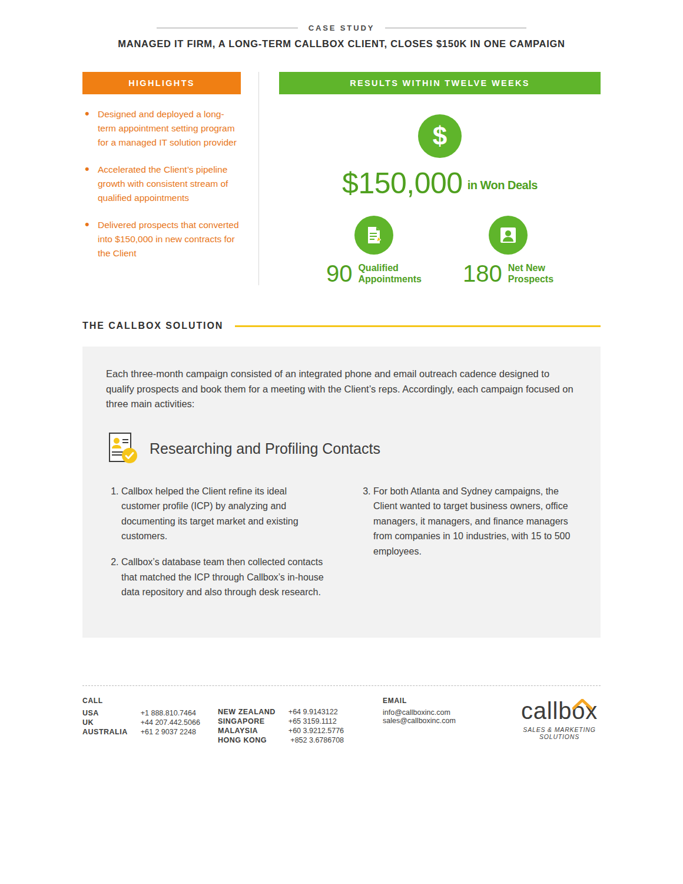CASE STUDY
Managed IT Firm, a Long-Term Callbox Client, Closes $150K in One Campaign
HIGHLIGHTS
Designed and deployed a long-term appointment setting program for a managed IT solution provider
Accelerated the Client’s pipeline growth with consistent stream of qualified appointments
Delivered prospects that converted into $150,000 in new contracts for the Client
RESULTS WITHIN TWELVE WEEKS
$
$150,000in Won Deals
90
Qualified
Appointments
180
Net New
Prospects
THE CALLBOX SOLUTION
Each three-month campaign consisted of an integrated phone and email outreach cadence designed to qualify prospects and book them for a meeting with the Client’s reps. Accordingly, each campaign focused on three main activities:
Researching and Profiling Contacts
Callbox helped the Client refine its ideal customer profile (ICP) by analyzing and documenting its target market and existing customers.
Callbox’s database team then collected contacts that matched the ICP through Callbox’s in-house data repository and also through desk research.
For both Atlanta and Sydney campaigns, the Client wanted to target business owners, office managers, it managers, and finance managers from companies in 10 industries, with 15 to 500 employees.
CALL
| USA | +1 888.810.7464 |
| UK | +44 207.442.5066 |
| AUSTRALIA | +61 2 9037 2248 |
| NEW ZEALAND | +64 9.9143122 |
| SINGAPORE | +65 3159.1112 |
| MALAYSIA | +60 3.9212.5776 |
| HONG KONG | +852 3.6786708 |
EMAIL
info@callboxinc.com sales@callboxinc.com
callbox
SALES & MARKETING SOLUTIONS